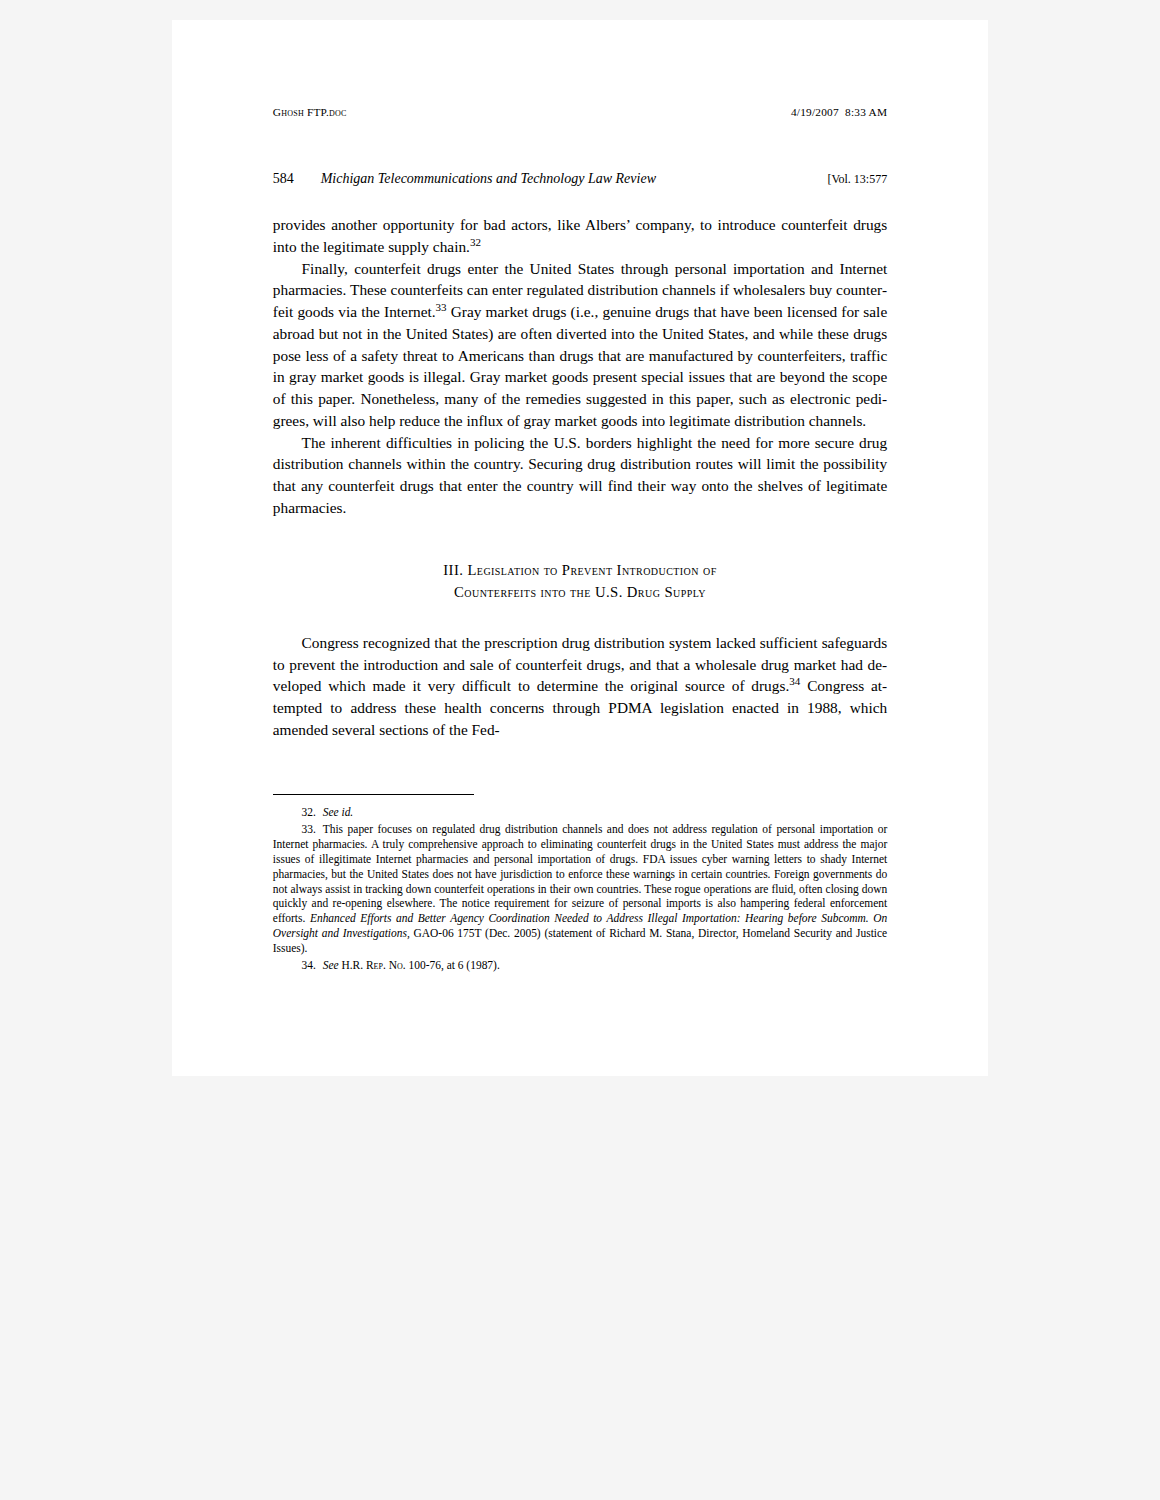Ghosh FTP.doc 4/19/2007 8:33 AM
584 Michigan Telecommunications and Technology Law Review [Vol. 13:577
provides another opportunity for bad actors, like Albers’ company, to introduce counterfeit drugs into the legitimate supply chain.32
Finally, counterfeit drugs enter the United States through personal importation and Internet pharmacies. These counterfeits can enter regulated distribution channels if wholesalers buy counterfeit goods via the Internet.33 Gray market drugs (i.e., genuine drugs that have been licensed for sale abroad but not in the United States) are often diverted into the United States, and while these drugs pose less of a safety threat to Americans than drugs that are manufactured by counterfeiters, traffic in gray market goods is illegal. Gray market goods present special issues that are beyond the scope of this paper. Nonetheless, many of the remedies suggested in this paper, such as electronic pedigrees, will also help reduce the influx of gray market goods into legitimate distribution channels.
The inherent difficulties in policing the U.S. borders highlight the need for more secure drug distribution channels within the country. Securing drug distribution routes will limit the possibility that any counterfeit drugs that enter the country will find their way onto the shelves of legitimate pharmacies.
III. Legislation to Prevent Introduction of
Counterfeits into the U.S. Drug Supply
Congress recognized that the prescription drug distribution system lacked sufficient safeguards to prevent the introduction and sale of counterfeit drugs, and that a wholesale drug market had developed which made it very difficult to determine the original source of drugs.34 Congress attempted to address these health concerns through PDMA legislation enacted in 1988, which amended several sections of the Fed-
32. See id.
33. This paper focuses on regulated drug distribution channels and does not address regulation of personal importation or Internet pharmacies. A truly comprehensive approach to eliminating counterfeit drugs in the United States must address the major issues of illegitimate Internet pharmacies and personal importation of drugs. FDA issues cyber warning letters to shady Internet pharmacies, but the United States does not have jurisdiction to enforce these warnings in certain countries. Foreign governments do not always assist in tracking down counterfeit operations in their own countries. These rogue operations are fluid, often closing down quickly and re-opening elsewhere. The notice requirement for seizure of personal imports is also hampering federal enforcement efforts. Enhanced Efforts and Better Agency Coordination Needed to Address Illegal Importation: Hearing before Subcomm. On Oversight and Investigations, GAO-06 175T (Dec. 2005) (statement of Richard M. Stana, Director, Homeland Security and Justice Issues).
34. See H.R. Rep. No. 100-76, at 6 (1987).